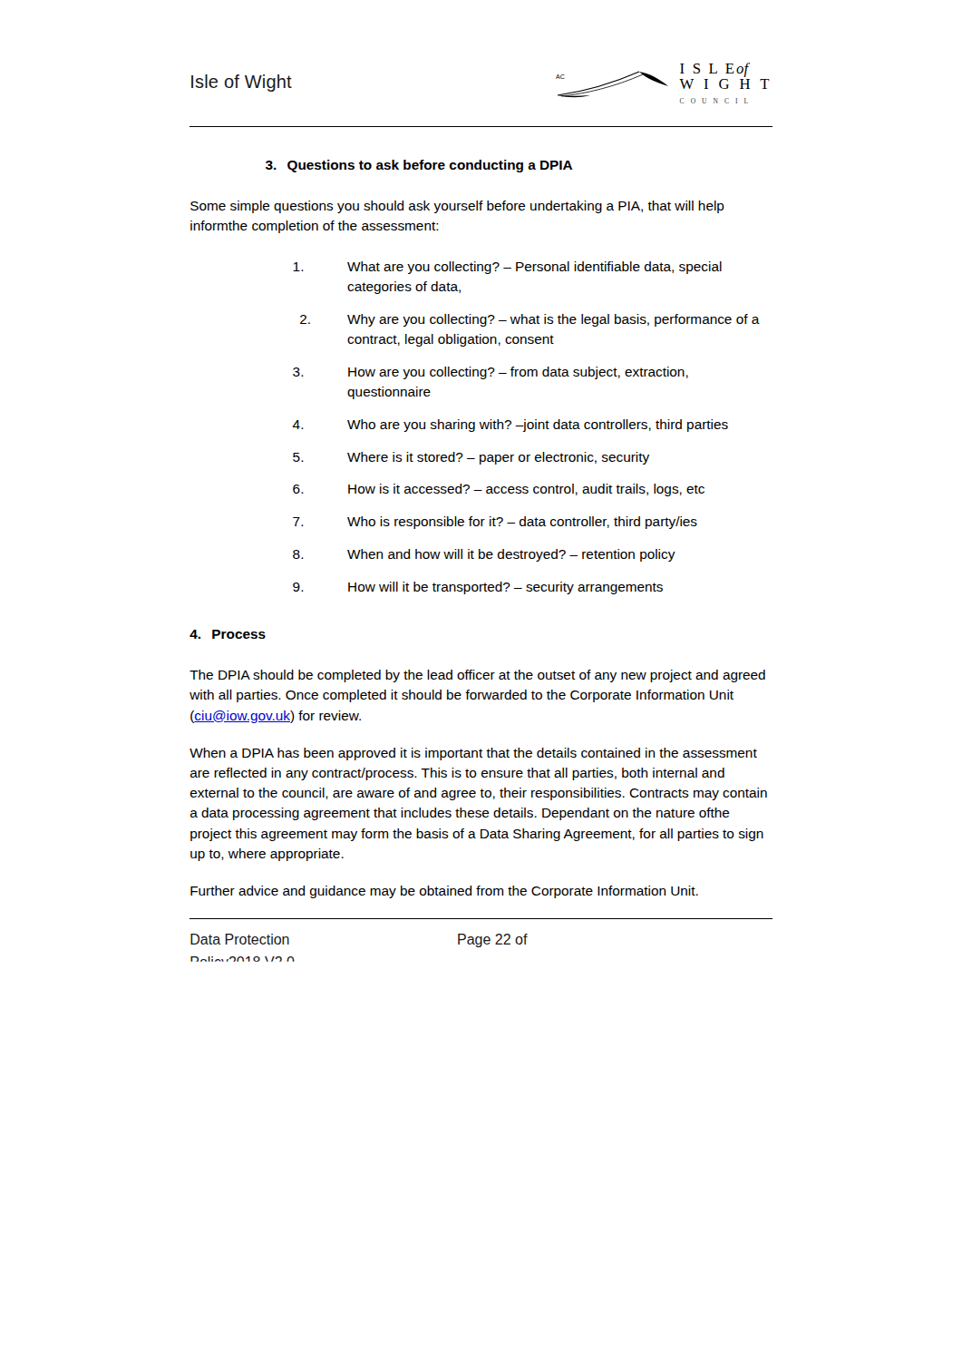Isle of Wight
AC I S L Eof
W I G H T
C O U N C I L
3. Questions to ask before conducting a DPIA
Some simple questions you should ask yourself before undertaking a PIA, that will help informthe completion of the assessment:
1. What are you collecting? – Personal identifiable data, special categories of data,
2. Why are you collecting? – what is the legal basis, performance of a contract, legal obligation, consent
3. How are you collecting? – from data subject, extraction, questionnaire
4. Who are you sharing with? –joint data controllers, third parties
5. Where is it stored? – paper or electronic, security
6. How is it accessed? – access control, audit trails, logs, etc
7. Who is responsible for it? – data controller, third party/ies
8. When and how will it be destroyed? – retention policy
9. How will it be transported? – security arrangements
4. Process
The DPIA should be completed by the lead officer at the outset of any new project and agreed with all parties. Once completed it should be forwarded to the Corporate Information Unit (ciu@iow.gov.uk) for review.
When a DPIA has been approved it is important that the details contained in the assessment are reflected in any contract/process. This is to ensure that all parties, both internal and external to the council, are aware of and agree to, their responsibilities. Contracts may contain a data processing agreement that includes these details. Dependant on the nature ofthe project this agreement may form the basis of a Data Sharing Agreement, for all parties to sign up to, where appropriate.
Further advice and guidance may be obtained from the Corporate Information Unit.
Data Protection Policy2018 V2.0
Page 22 of